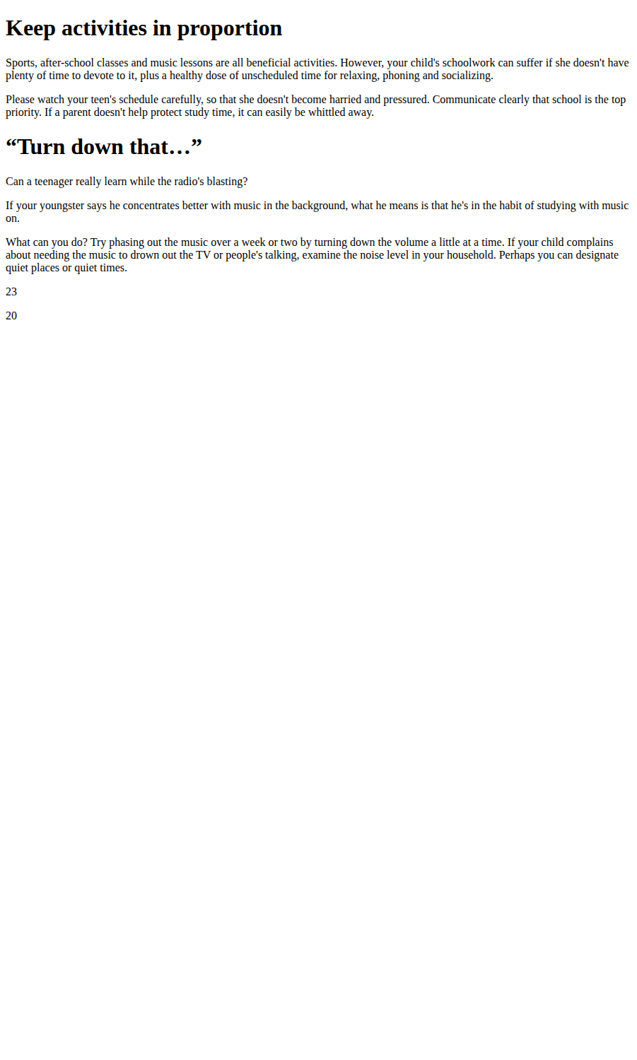Keep activities in proportion
Sports, after-school classes and music lessons are all beneficial activities. However, your child's schoolwork can suffer if she doesn't have plenty of time to devote to it, plus a healthy dose of unscheduled time for relaxing, phoning and socializing.
Please watch your teen's schedule carefully, so that she doesn't become harried and pressured. Communicate clearly that school is the top priority. If a parent doesn't help protect study time, it can easily be whittled away.
“Turn down that…”
Can a teenager really learn while the radio's blasting?
If your youngster says he concentrates better with music in the background, what he means is that he's in the habit of studying with music on.
What can you do? Try phasing out the music over a week or two by turning down the volume a little at a time. If your child complains about needing the music to drown out the TV or people's talking, examine the noise level in your household. Perhaps you can designate quiet places or quiet times.
23
20